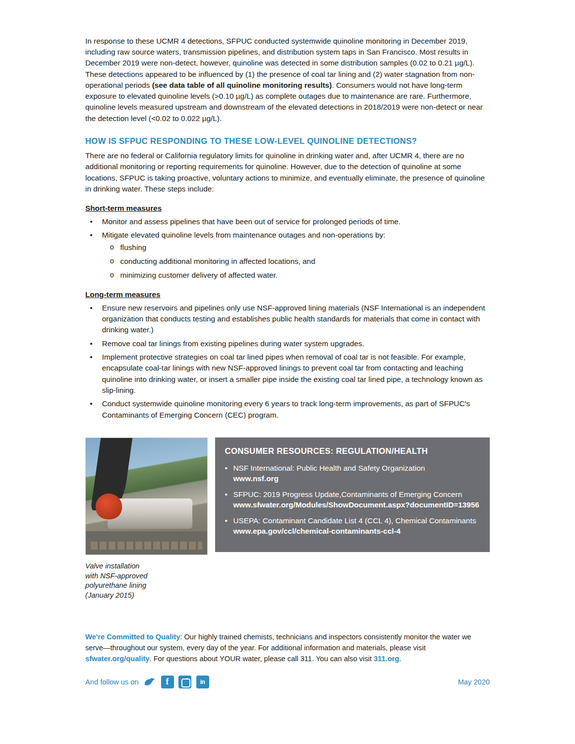In response to these UCMR 4 detections, SFPUC conducted systemwide quinoline monitoring in December 2019, including raw source waters, transmission pipelines, and distribution system taps in San Francisco. Most results in December 2019 were non-detect, however, quinoline was detected in some distribution samples (0.02 to 0.21 µg/L). These detections appeared to be influenced by (1) the presence of coal tar lining and (2) water stagnation from non-operational periods (see data table of all quinoline monitoring results). Consumers would not have long-term exposure to elevated quinoline levels (>0.10 µg/L) as complete outages due to maintenance are rare. Furthermore, quinoline levels measured upstream and downstream of the elevated detections in 2018/2019 were non-detect or near the detection level (<0.02 to 0.022 µg/L).
How is SFPUC responding to these low-level quinoline detections?
There are no federal or California regulatory limits for quinoline in drinking water and, after UCMR 4, there are no additional monitoring or reporting requirements for quinoline. However, due to the detection of quinoline at some locations, SFPUC is taking proactive, voluntary actions to minimize, and eventually eliminate, the presence of quinoline in drinking water. These steps include:
Short-term measures
Monitor and assess pipelines that have been out of service for prolonged periods of time.
Mitigate elevated quinoline levels from maintenance outages and non-operations by:
flushing
conducting additional monitoring in affected locations, and
minimizing customer delivery of affected water.
Long-term measures
Ensure new reservoirs and pipelines only use NSF-approved lining materials (NSF International is an independent organization that conducts testing and establishes public health standards for materials that come in contact with drinking water.)
Remove coal tar linings from existing pipelines during water system upgrades.
Implement protective strategies on coal tar lined pipes when removal of coal tar is not feasible. For example, encapsulate coal-tar linings with new NSF-approved linings to prevent coal tar from contacting and leaching quinoline into drinking water, or insert a smaller pipe inside the existing coal tar lined pipe, a technology known as slip-lining.
Conduct systemwide quinoline monitoring every 6 years to track long-term improvements, as part of SFPUC's Contaminants of Emerging Concern (CEC) program.
Valve installation
with NSF-approved
polyurethane lining
(January 2015)
Consumer Resources: Regulation/Health
NSF International: Public Health and Safety Organization www.nsf.org
SFPUC: 2019 Progress Update,Contaminants of Emerging Concern www.sfwater.org/Modules/ShowDocument.aspx?documentID=13956
USEPA: Contaminant Candidate List 4 (CCL 4), Chemical Contaminants www.epa.gov/ccl/chemical-contaminants-ccl-4
We're Committed to Quality: Our highly trained chemists, technicians and inspectors consistently monitor the water we serve—throughout our system, every day of the year. For additional information and materials, please visit sfwater.org/quality. For questions about YOUR water, please call 311. You can also visit 311.org.
And follow us on
May 2020